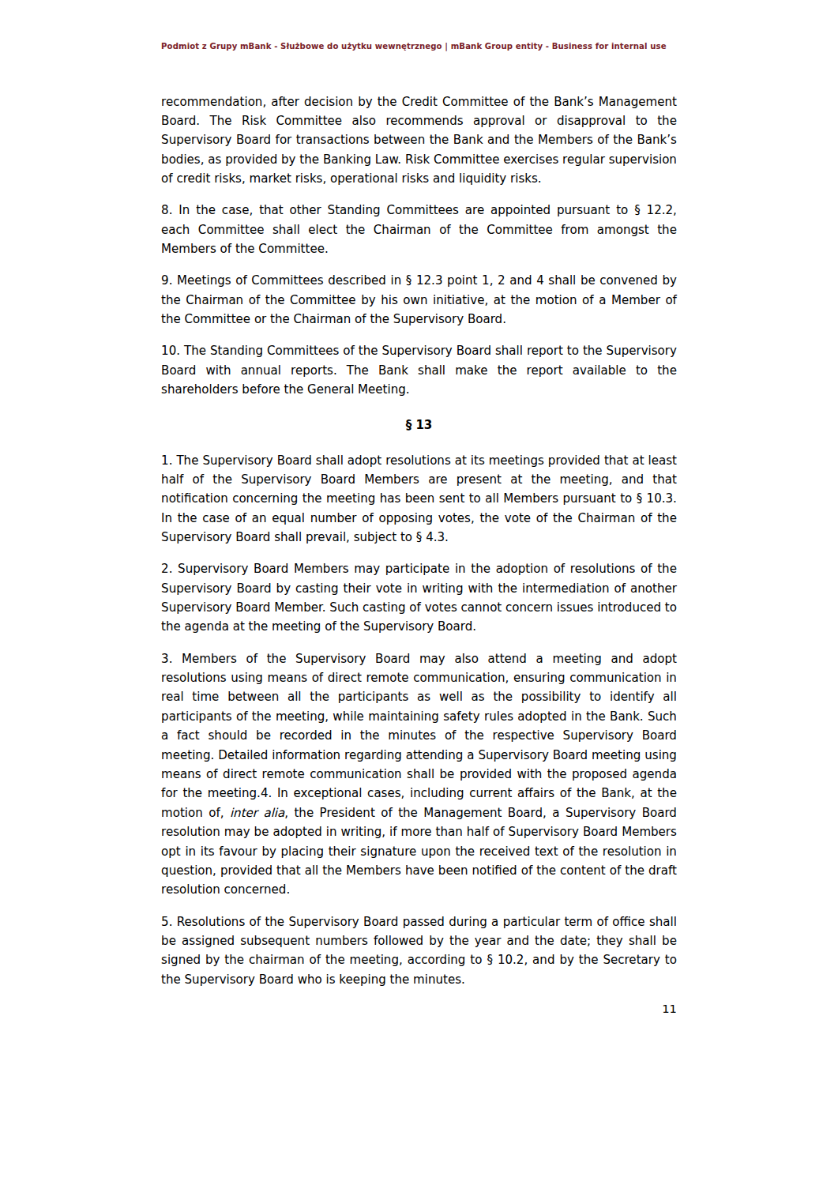Podmiot z Grupy mBank - Służbowe do użytku wewnętrznego | mBank Group entity - Business for internal use
recommendation, after decision by the Credit Committee of the Bank’s Management Board. The Risk Committee also recommends approval or disapproval to the Supervisory Board for transactions between the Bank and the Members of the Bank’s bodies, as provided by the Banking Law. Risk Committee exercises regular supervision of credit risks, market risks, operational risks and liquidity risks.
8. In the case, that other Standing Committees are appointed pursuant to § 12.2, each Committee shall elect the Chairman of the Committee from amongst the Members of the Committee.
9. Meetings of Committees described in § 12.3 point 1, 2 and 4 shall be convened by the Chairman of the Committee by his own initiative, at the motion of a Member of the Committee or the Chairman of the Supervisory Board.
10. The Standing Committees of the Supervisory Board shall report to the Supervisory Board with annual reports. The Bank shall make the report available to the shareholders before the General Meeting.
§ 13
1. The Supervisory Board shall adopt resolutions at its meetings provided that at least half of the Supervisory Board Members are present at the meeting, and that notification concerning the meeting has been sent to all Members pursuant to § 10.3. In the case of an equal number of opposing votes, the vote of the Chairman of the Supervisory Board shall prevail, subject to § 4.3.
2. Supervisory Board Members may participate in the adoption of resolutions of the Supervisory Board by casting their vote in writing with the intermediation of another Supervisory Board Member. Such casting of votes cannot concern issues introduced to the agenda at the meeting of the Supervisory Board.
3. Members of the Supervisory Board may also attend a meeting and adopt resolutions using means of direct remote communication, ensuring communication in real time between all the participants as well as the possibility to identify all participants of the meeting, while maintaining safety rules adopted in the Bank. Such a fact should be recorded in the minutes of the respective Supervisory Board meeting. Detailed information regarding attending a Supervisory Board meeting using means of direct remote communication shall be provided with the proposed agenda for the meeting.4. In exceptional cases, including current affairs of the Bank, at the motion of, inter alia, the President of the Management Board, a Supervisory Board resolution may be adopted in writing, if more than half of Supervisory Board Members opt in its favour by placing their signature upon the received text of the resolution in question, provided that all the Members have been notified of the content of the draft resolution concerned.
5. Resolutions of the Supervisory Board passed during a particular term of office shall be assigned subsequent numbers followed by the year and the date; they shall be signed by the chairman of the meeting, according to § 10.2, and by the Secretary to the Supervisory Board who is keeping the minutes.
11